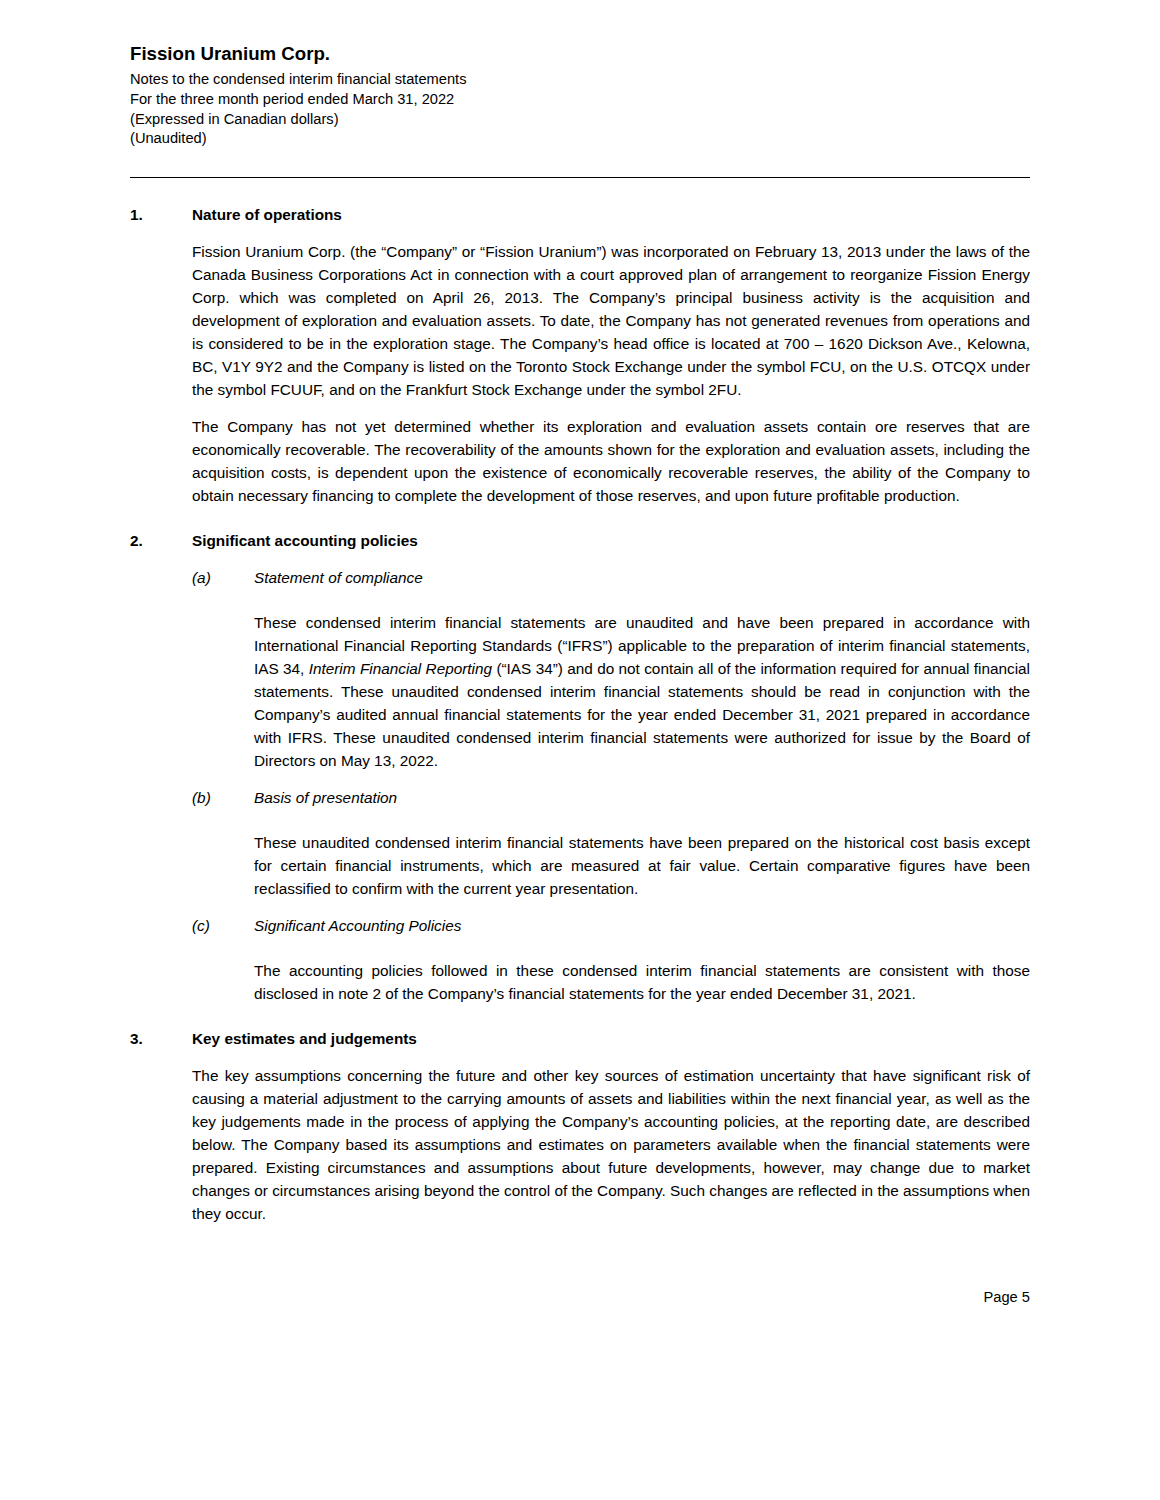Fission Uranium Corp.
Notes to the condensed interim financial statements
For the three month period ended March 31, 2022
(Expressed in Canadian dollars)
(Unaudited)
1.
Nature of operations
Fission Uranium Corp. (the “Company” or “Fission Uranium”) was incorporated on February 13, 2013 under the laws of the Canada Business Corporations Act in connection with a court approved plan of arrangement to reorganize Fission Energy Corp. which was completed on April 26, 2013. The Company’s principal business activity is the acquisition and development of exploration and evaluation assets. To date, the Company has not generated revenues from operations and is considered to be in the exploration stage. The Company’s head office is located at 700 – 1620 Dickson Ave., Kelowna, BC, V1Y 9Y2 and the Company is listed on the Toronto Stock Exchange under the symbol FCU, on the U.S. OTCQX under the symbol FCUUF, and on the Frankfurt Stock Exchange under the symbol 2FU.
The Company has not yet determined whether its exploration and evaluation assets contain ore reserves that are economically recoverable. The recoverability of the amounts shown for the exploration and evaluation assets, including the acquisition costs, is dependent upon the existence of economically recoverable reserves, the ability of the Company to obtain necessary financing to complete the development of those reserves, and upon future profitable production.
2.
Significant accounting policies
(a)
Statement of compliance
These condensed interim financial statements are unaudited and have been prepared in accordance with International Financial Reporting Standards (“IFRS”) applicable to the preparation of interim financial statements, IAS 34, Interim Financial Reporting (“IAS 34”) and do not contain all of the information required for annual financial statements. These unaudited condensed interim financial statements should be read in conjunction with the Company’s audited annual financial statements for the year ended December 31, 2021 prepared in accordance with IFRS. These unaudited condensed interim financial statements were authorized for issue by the Board of Directors on May 13, 2022.
(b)
Basis of presentation
These unaudited condensed interim financial statements have been prepared on the historical cost basis except for certain financial instruments, which are measured at fair value. Certain comparative figures have been reclassified to confirm with the current year presentation.
(c)
Significant Accounting Policies
The accounting policies followed in these condensed interim financial statements are consistent with those disclosed in note 2 of the Company’s financial statements for the year ended December 31, 2021.
3.
Key estimates and judgements
The key assumptions concerning the future and other key sources of estimation uncertainty that have significant risk of causing a material adjustment to the carrying amounts of assets and liabilities within the next financial year, as well as the key judgements made in the process of applying the Company’s accounting policies, at the reporting date, are described below. The Company based its assumptions and estimates on parameters available when the financial statements were prepared. Existing circumstances and assumptions about future developments, however, may change due to market changes or circumstances arising beyond the control of the Company. Such changes are reflected in the assumptions when they occur.
Page 5